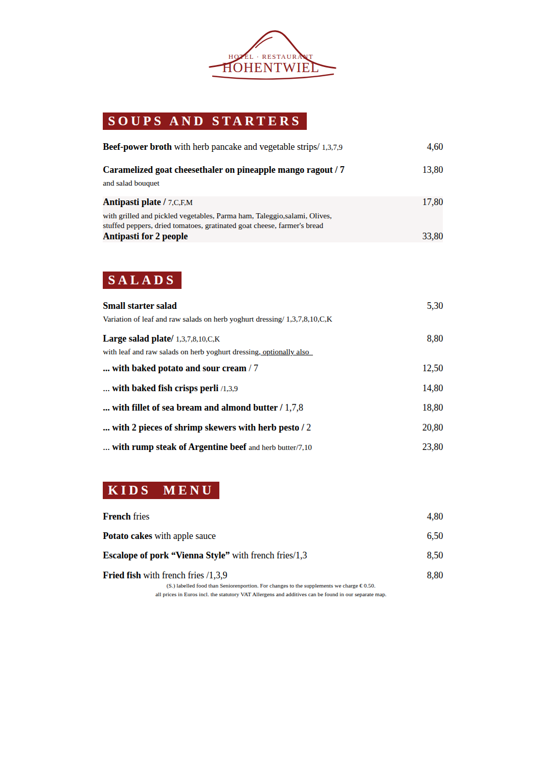HOTEL · RESTAURANT HOHENTWIEL
SOUPS AND STARTERS
Beef-power broth with herb pancake and vegetable strips/ 1,3,7,9
4,60
Caramelized goat cheesethaler on pineapple mango ragout / 7
13,80
and salad bouquet
Antipasti plate / 7,C,F,M
17,80
with grilled and pickled vegetables, Parma ham, Taleggio,salami, Olives,
stuffed peppers, dried tomatoes, gratinated goat cheese, farmer's bread
Antipasti for 2 people
33,80
SALADS
Small starter salad
5,30
Variation of leaf and raw salads on herb yoghurt dressing/ 1,3,7,8,10,C,K
Large salad plate/ 1,3,7,8,10,C,K
8,80
with leaf and raw salads on herb yoghurt dressing, optionally also
... with baked potato and sour cream / 7
12,50
... with baked fish crisps perli /1,3,9
14,80
... with fillet of sea bream and almond butter / 1,7,8
18,80
... with 2 pieces of shrimp skewers with herb pesto / 2
20,80
... with rump steak of Argentine beef and herb butter/7,10
23,80
KIDS MENU
French fries
4,80
Potato cakes with apple sauce
6,50
Escalope of pork “Vienna Style” with french fries/1,3
8,50
Fried fish with french fries /1,3,9
8,80
(S.) labelled food than Seniorenportion. For changes to the supplements we charge € 0.50.
all prices in Euros incl. the statutory VAT Allergens and additives can be found in our separate map.